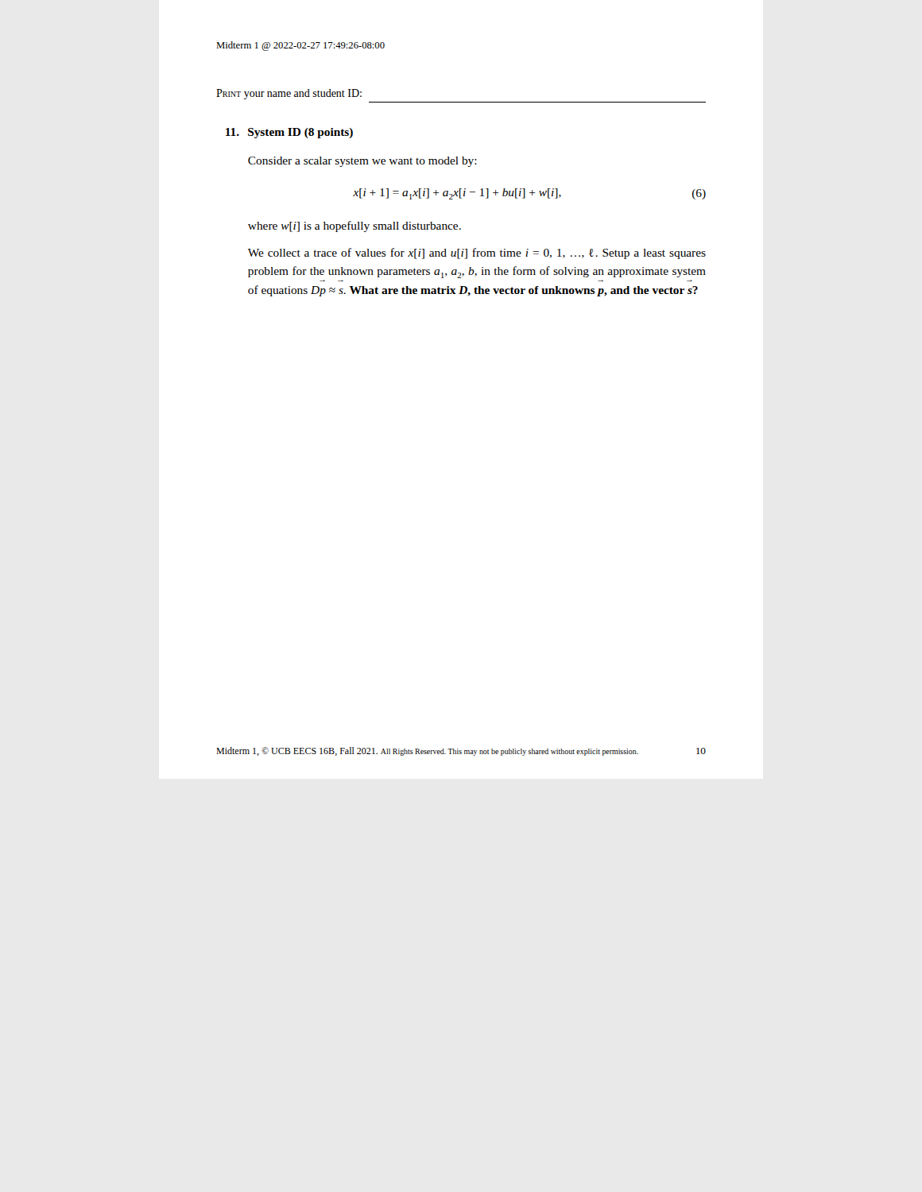Midterm 1 @ 2022-02-27 17:49:26-08:00
Print your name and student ID:
11. System ID (8 points)
Consider a scalar system we want to model by:
x[i + 1] = a1x[i] + a2x[i − 1] + bu[i] + w[i],
(6)
where w[i] is a hopefully small disturbance.
We collect a trace of values for x[i] and u[i] from time i = 0, 1, …, ℓ. Setup a least squares problem for the unknown parameters a1, a2, b, in the form of solving an approximate system of equations Dp ≈ s. What are the matrix D, the vector of unknowns p, and the vector s?
Midterm 1, © UCB EECS 16B, Fall 2021. All Rights Reserved. This may not be publicly shared without explicit permission.
10